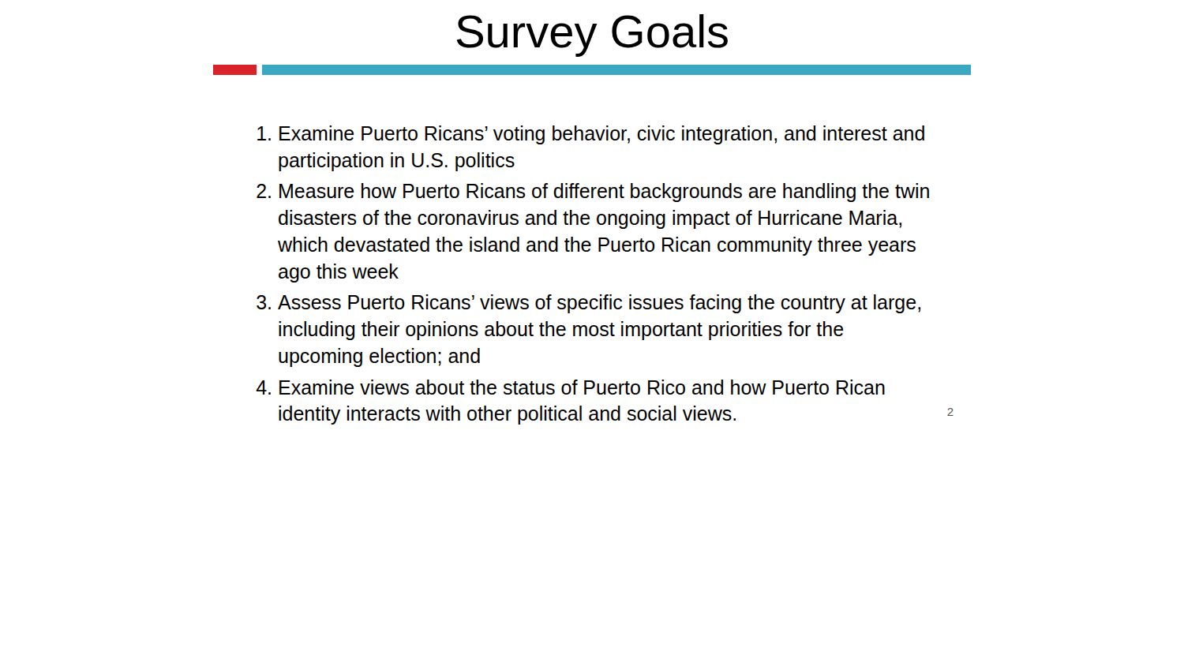Survey Goals
Examine Puerto Ricans’ voting behavior, civic integration, and interest and participation in U.S. politics
Measure how Puerto Ricans of different backgrounds are handling the twin disasters of the coronavirus and the ongoing impact of Hurricane Maria, which devastated the island and the Puerto Rican community three years ago this week
Assess Puerto Ricans’ views of specific issues facing the country at large, including their opinions about the most important priorities for the upcoming election; and
Examine views about the status of Puerto Rico and how Puerto Rican identity interacts with other political and social views.
2